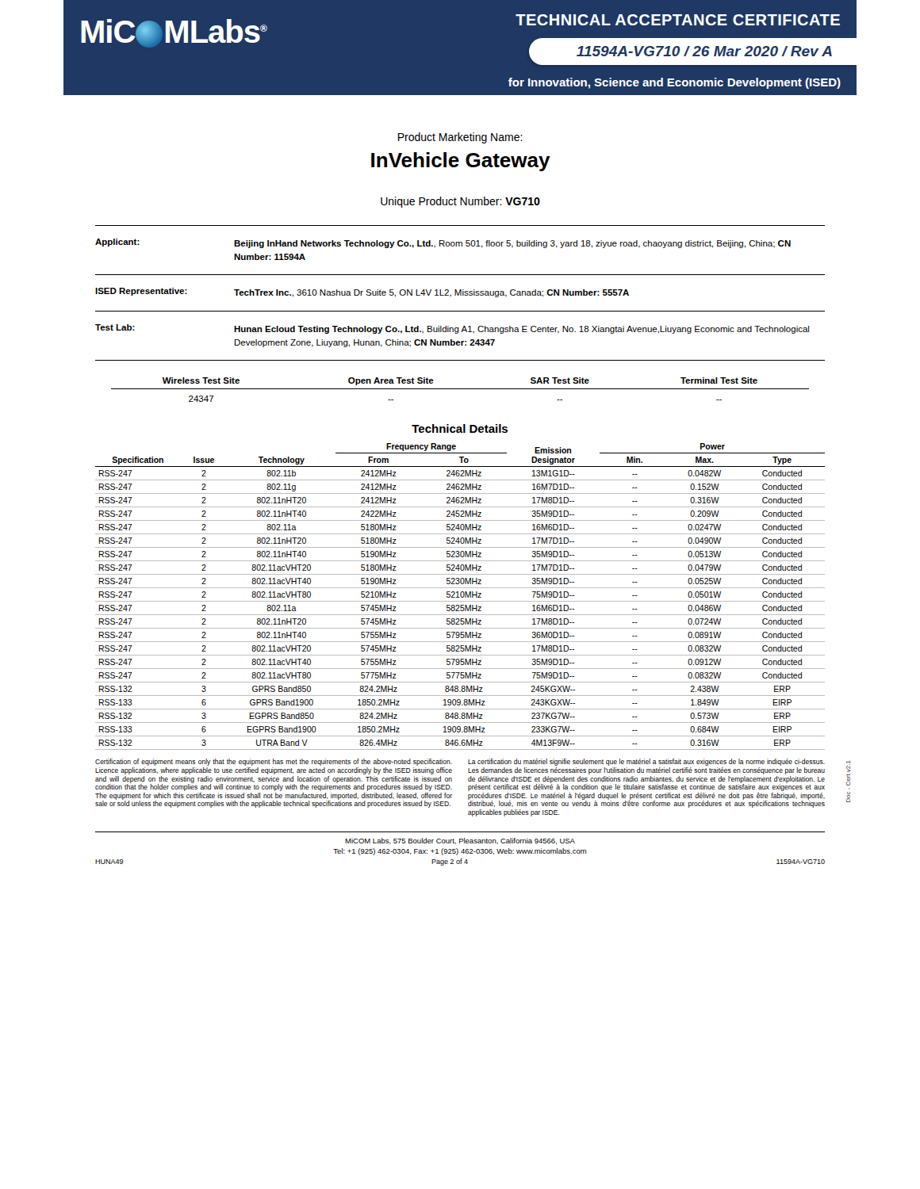MiC MLabs®
TECHNICAL ACCEPTANCE CERTIFICATE
11594A-VG710 / 26 Mar 2020 / Rev A
for Innovation, Science and Economic Development (ISED)
Product Marketing Name:
InVehicle Gateway
Unique Product Number: VG710
Applicant:
Beijing InHand Networks Technology Co., Ltd., Room 501, floor 5, building 3, yard 18, ziyue road, chaoyang district, Beijing, China; CN Number: 11594A
ISED Representative:
TechTrex Inc., 3610 Nashua Dr Suite 5, ON L4V 1L2, Mississauga, Canada; CN Number: 5557A
Test Lab:
Hunan Ecloud Testing Technology Co., Ltd., Building A1, Changsha E Center, No. 18 Xiangtai Avenue,Liuyang Economic and Technological Development Zone, Liuyang, Hunan, China; CN Number: 24347
| Wireless Test Site | Open Area Test Site | SAR Test Site | Terminal Test Site |
| --- | --- | --- | --- |
| 24347 | -- | -- | -- |
Technical Details
| Specification | Issue | Technology | Frequency Range | Emission Designator | Power |
| --- | --- | --- | --- | --- | --- |
| From | To | Min. | Max. | Type |
| RSS-247 | 2 | 802.11b | 2412MHz | 2462MHz | 13M1G1D-- | -- | 0.0482W | Conducted |
| RSS-247 | 2 | 802.11g | 2412MHz | 2462MHz | 16M7D1D-- | -- | 0.152W | Conducted |
| RSS-247 | 2 | 802.11nHT20 | 2412MHz | 2462MHz | 17M8D1D-- | -- | 0.316W | Conducted |
| RSS-247 | 2 | 802.11nHT40 | 2422MHz | 2452MHz | 35M9D1D-- | -- | 0.209W | Conducted |
| RSS-247 | 2 | 802.11a | 5180MHz | 5240MHz | 16M6D1D-- | -- | 0.0247W | Conducted |
| RSS-247 | 2 | 802.11nHT20 | 5180MHz | 5240MHz | 17M7D1D-- | -- | 0.0490W | Conducted |
| RSS-247 | 2 | 802.11nHT40 | 5190MHz | 5230MHz | 35M9D1D-- | -- | 0.0513W | Conducted |
| RSS-247 | 2 | 802.11acVHT20 | 5180MHz | 5240MHz | 17M7D1D-- | -- | 0.0479W | Conducted |
| RSS-247 | 2 | 802.11acVHT40 | 5190MHz | 5230MHz | 35M9D1D-- | -- | 0.0525W | Conducted |
| RSS-247 | 2 | 802.11acVHT80 | 5210MHz | 5210MHz | 75M9D1D-- | -- | 0.0501W | Conducted |
| RSS-247 | 2 | 802.11a | 5745MHz | 5825MHz | 16M6D1D-- | -- | 0.0486W | Conducted |
| RSS-247 | 2 | 802.11nHT20 | 5745MHz | 5825MHz | 17M8D1D-- | -- | 0.0724W | Conducted |
| RSS-247 | 2 | 802.11nHT40 | 5755MHz | 5795MHz | 36M0D1D-- | -- | 0.0891W | Conducted |
| RSS-247 | 2 | 802.11acVHT20 | 5745MHz | 5825MHz | 17M8D1D-- | -- | 0.0832W | Conducted |
| RSS-247 | 2 | 802.11acVHT40 | 5755MHz | 5795MHz | 35M9D1D-- | -- | 0.0912W | Conducted |
| RSS-247 | 2 | 802.11acVHT80 | 5775MHz | 5775MHz | 75M9D1D-- | -- | 0.0832W | Conducted |
| RSS-132 | 3 | GPRS Band850 | 824.2MHz | 848.8MHz | 245KGXW-- | -- | 2.438W | ERP |
| RSS-133 | 6 | GPRS Band1900 | 1850.2MHz | 1909.8MHz | 243KGXW-- | -- | 1.849W | EIRP |
| RSS-132 | 3 | EGPRS Band850 | 824.2MHz | 848.8MHz | 237KG7W-- | -- | 0.573W | ERP |
| RSS-133 | 6 | EGPRS Band1900 | 1850.2MHz | 1909.8MHz | 233KG7W-- | -- | 0.684W | EIRP |
| RSS-132 | 3 | UTRA Band V | 826.4MHz | 846.6MHz | 4M13F9W-- | -- | 0.316W | ERP |
Certification of equipment means only that the equipment has met the requirements of the above-noted specification. Licence applications, where applicable to use certified equipment, are acted on accordingly by the ISED issuing office and will depend on the existing radio environment, service and location of operation. This certificate is issued on condition that the holder complies and will continue to comply with the requirements and procedures issued by ISED. The equipment for which this certificate is issued shall not be manufactured, imported, distributed, leased, offered for sale or sold unless the equipment complies with the applicable technical specifications and procedures issued by ISED.
La certification du matériel signifie seulement que le matériel a satisfait aux exigences de la norme indiquée ci-dessus. Les demandes de licences nécessaires pour l'utilisation du matériel certifié sont traitées en conséquence par le bureau de délivrance d'ISDE et dépendent des conditions radio ambiantes, du service et de l'emplacement d'exploitation. Le présent certificat est délivré à la condition que le titulaire satisfasse et continue de satisfaire aux exigences et aux procédures d'ISDE. Le matériel à l'égard duquel le présent certificat est délivré ne doit pas être fabriqué, importé, distribué, loué, mis en vente ou vendu à moins d'être conforme aux procédures et aux spécifications techniques applicables publiées par ISDE.
MiCOM Labs, 575 Boulder Court, Pleasanton, California 94566, USA
Tel: +1 (925) 462-0304, Fax: +1 (925) 462-0306, Web: www.micomlabs.com
HUNA49
Page 2 of 4
11594A-VG710
Doc - Cert v2.1